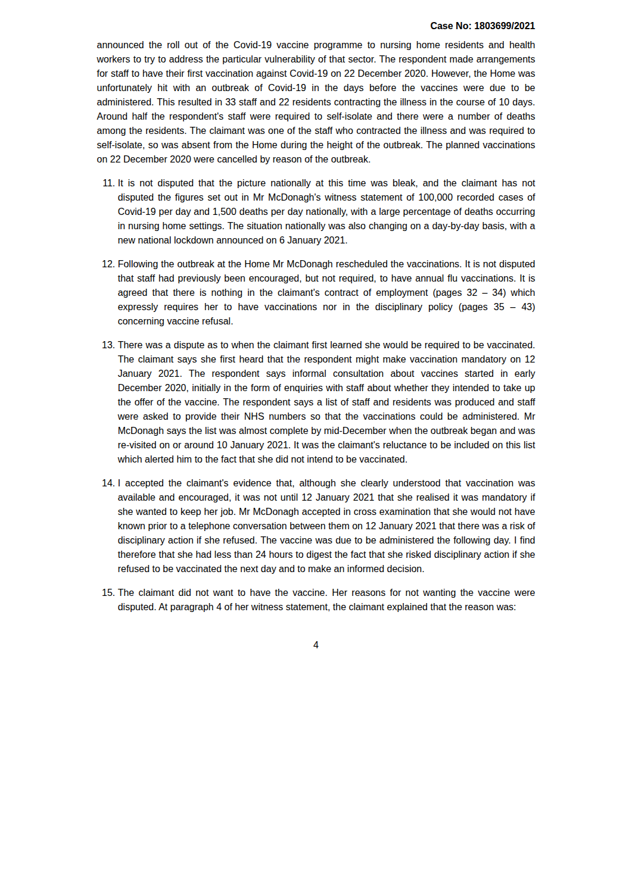Case No: 1803699/2021
announced the roll out of the Covid-19 vaccine programme to nursing home residents and health workers to try to address the particular vulnerability of that sector. The respondent made arrangements for staff to have their first vaccination against Covid-19 on 22 December 2020. However, the Home was unfortunately hit with an outbreak of Covid-19 in the days before the vaccines were due to be administered. This resulted in 33 staff and 22 residents contracting the illness in the course of 10 days. Around half the respondent's staff were required to self-isolate and there were a number of deaths among the residents. The claimant was one of the staff who contracted the illness and was required to self-isolate, so was absent from the Home during the height of the outbreak. The planned vaccinations on 22 December 2020 were cancelled by reason of the outbreak.
It is not disputed that the picture nationally at this time was bleak, and the claimant has not disputed the figures set out in Mr McDonagh's witness statement of 100,000 recorded cases of Covid-19 per day and 1,500 deaths per day nationally, with a large percentage of deaths occurring in nursing home settings. The situation nationally was also changing on a day-by-day basis, with a new national lockdown announced on 6 January 2021.
Following the outbreak at the Home Mr McDonagh rescheduled the vaccinations. It is not disputed that staff had previously been encouraged, but not required, to have annual flu vaccinations. It is agreed that there is nothing in the claimant's contract of employment (pages 32 – 34) which expressly requires her to have vaccinations nor in the disciplinary policy (pages 35 – 43) concerning vaccine refusal.
There was a dispute as to when the claimant first learned she would be required to be vaccinated. The claimant says she first heard that the respondent might make vaccination mandatory on 12 January 2021. The respondent says informal consultation about vaccines started in early December 2020, initially in the form of enquiries with staff about whether they intended to take up the offer of the vaccine. The respondent says a list of staff and residents was produced and staff were asked to provide their NHS numbers so that the vaccinations could be administered. Mr McDonagh says the list was almost complete by mid-December when the outbreak began and was re-visited on or around 10 January 2021. It was the claimant's reluctance to be included on this list which alerted him to the fact that she did not intend to be vaccinated.
I accepted the claimant's evidence that, although she clearly understood that vaccination was available and encouraged, it was not until 12 January 2021 that she realised it was mandatory if she wanted to keep her job. Mr McDonagh accepted in cross examination that she would not have known prior to a telephone conversation between them on 12 January 2021 that there was a risk of disciplinary action if she refused. The vaccine was due to be administered the following day. I find therefore that she had less than 24 hours to digest the fact that she risked disciplinary action if she refused to be vaccinated the next day and to make an informed decision.
The claimant did not want to have the vaccine. Her reasons for not wanting the vaccine were disputed. At paragraph 4 of her witness statement, the claimant explained that the reason was:
4